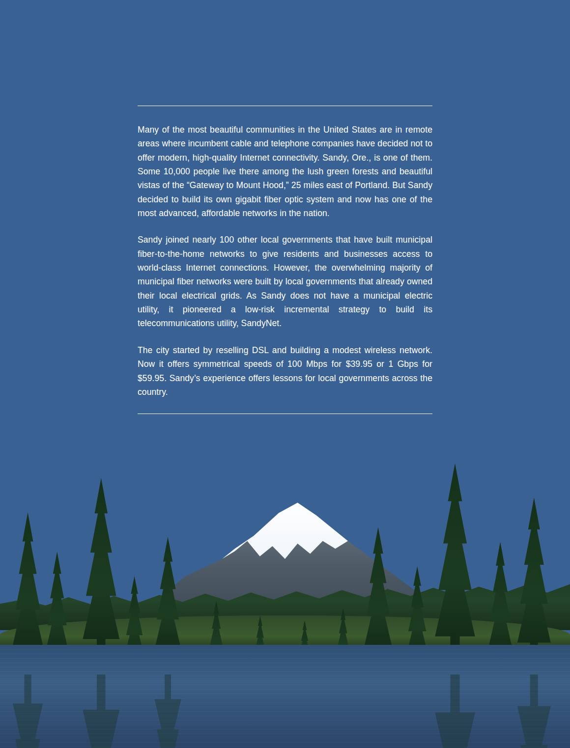Many of the most beautiful communities in the United States are in remote areas where incumbent cable and telephone companies have decided not to offer modern, high-quality Internet connectivity. Sandy, Ore., is one of them. Some 10,000 people live there among the lush green forests and beautiful vistas of the “Gateway to Mount Hood,” 25 miles east of Portland. But Sandy decided to build its own gigabit fiber optic system and now has one of the most advanced, affordable networks in the nation.
Sandy joined nearly 100 other local governments that have built municipal fiber-to-the-home networks to give residents and businesses access to world-class Internet connections. However, the overwhelming majority of municipal fiber networks were built by local governments that already owned their local electrical grids. As Sandy does not have a municipal electric utility, it pioneered a low-risk incremental strategy to build its telecommunications utility, SandyNet.
The city started by reselling DSL and building a modest wireless network. Now it offers symmetrical speeds of 100 Mbps for $39.95 or 1 Gbps for $59.95. Sandy’s experience offers lessons for local governments across the country.